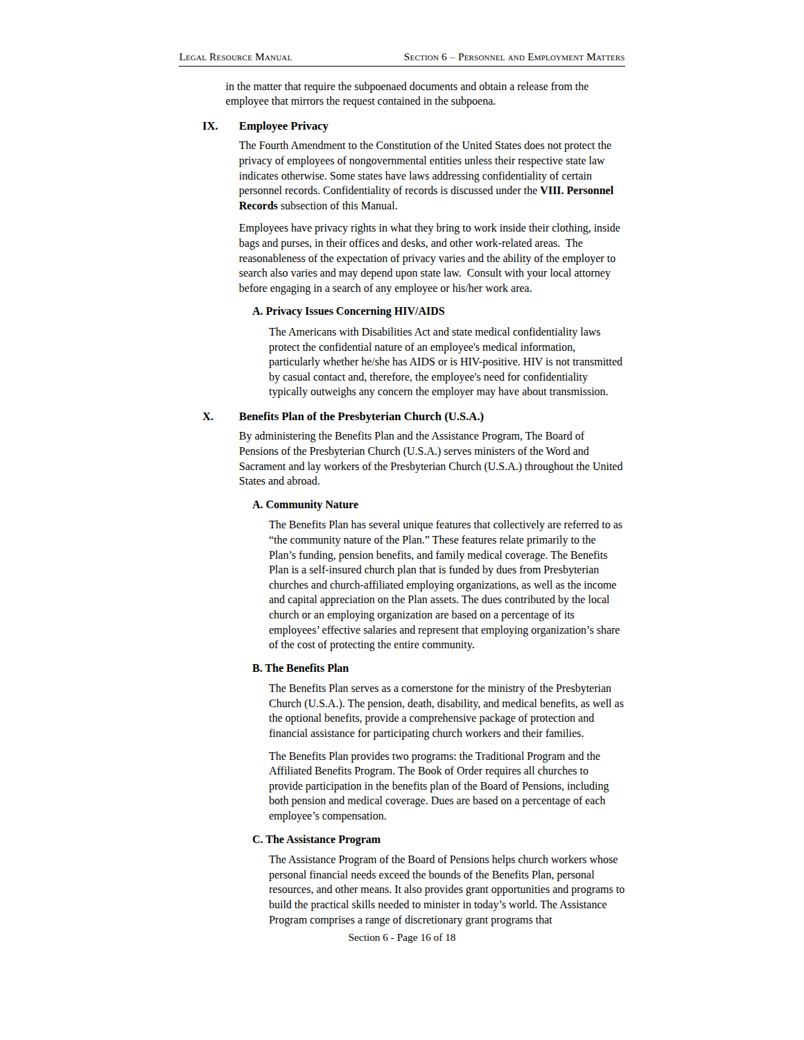Legal Resource Manual
Section 6 – Personnel and Employment Matters
in the matter that require the subpoenaed documents and obtain a release from the employee that mirrors the request contained in the subpoena.
IX.
Employee Privacy
The Fourth Amendment to the Constitution of the United States does not protect the privacy of employees of nongovernmental entities unless their respective state law indicates otherwise. Some states have laws addressing confidentiality of certain personnel records. Confidentiality of records is discussed under the VIII. Personnel Records subsection of this Manual.
Employees have privacy rights in what they bring to work inside their clothing, inside bags and purses, in their offices and desks, and other work-related areas. The reasonableness of the expectation of privacy varies and the ability of the employer to search also varies and may depend upon state law. Consult with your local attorney before engaging in a search of any employee or his/her work area.
A. Privacy Issues Concerning HIV/AIDS
The Americans with Disabilities Act and state medical confidentiality laws protect the confidential nature of an employee's medical information, particularly whether he/she has AIDS or is HIV-positive. HIV is not transmitted by casual contact and, therefore, the employee's need for confidentiality typically outweighs any concern the employer may have about transmission.
X.
Benefits Plan of the Presbyterian Church (U.S.A.)
By administering the Benefits Plan and the Assistance Program, The Board of Pensions of the Presbyterian Church (U.S.A.) serves ministers of the Word and Sacrament and lay workers of the Presbyterian Church (U.S.A.) throughout the United States and abroad.
A. Community Nature
The Benefits Plan has several unique features that collectively are referred to as “the community nature of the Plan.” These features relate primarily to the Plan’s funding, pension benefits, and family medical coverage. The Benefits Plan is a self-insured church plan that is funded by dues from Presbyterian churches and church-affiliated employing organizations, as well as the income and capital appreciation on the Plan assets. The dues contributed by the local church or an employing organization are based on a percentage of its employees’ effective salaries and represent that employing organization’s share of the cost of protecting the entire community.
B. The Benefits Plan
The Benefits Plan serves as a cornerstone for the ministry of the Presbyterian Church (U.S.A.). The pension, death, disability, and medical benefits, as well as the optional benefits, provide a comprehensive package of protection and financial assistance for participating church workers and their families.
The Benefits Plan provides two programs: the Traditional Program and the Affiliated Benefits Program. The Book of Order requires all churches to provide participation in the benefits plan of the Board of Pensions, including both pension and medical coverage. Dues are based on a percentage of each employee’s compensation.
C. The Assistance Program
The Assistance Program of the Board of Pensions helps church workers whose personal financial needs exceed the bounds of the Benefits Plan, personal resources, and other means. It also provides grant opportunities and programs to build the practical skills needed to minister in today’s world. The Assistance Program comprises a range of discretionary grant programs that
Section 6 - Page 16 of 18